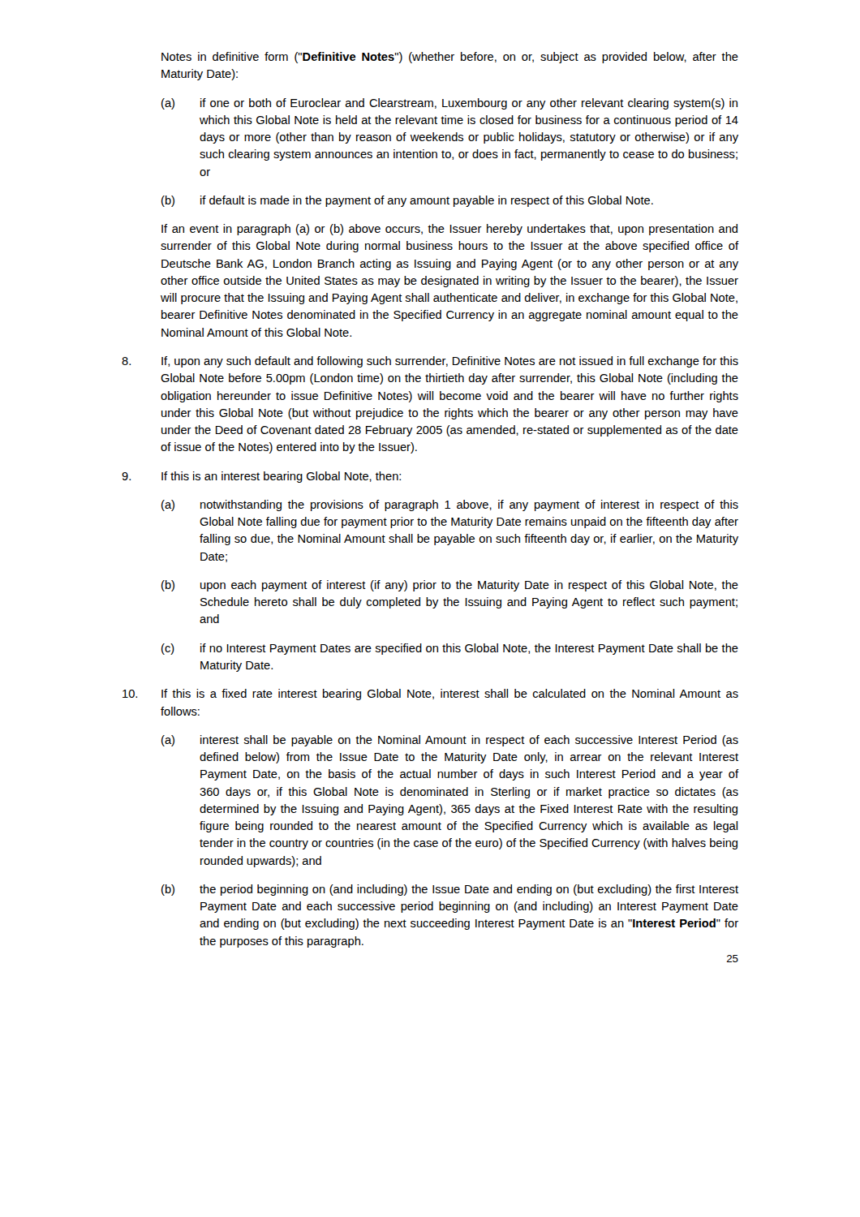Notes in definitive form ("Definitive Notes") (whether before, on or, subject as provided below, after the Maturity Date):
(a) if one or both of Euroclear and Clearstream, Luxembourg or any other relevant clearing system(s) in which this Global Note is held at the relevant time is closed for business for a continuous period of 14 days or more (other than by reason of weekends or public holidays, statutory or otherwise) or if any such clearing system announces an intention to, or does in fact, permanently to cease to do business; or
(b) if default is made in the payment of any amount payable in respect of this Global Note.
If an event in paragraph (a) or (b) above occurs, the Issuer hereby undertakes that, upon presentation and surrender of this Global Note during normal business hours to the Issuer at the above specified office of Deutsche Bank AG, London Branch acting as Issuing and Paying Agent (or to any other person or at any other office outside the United States as may be designated in writing by the Issuer to the bearer), the Issuer will procure that the Issuing and Paying Agent shall authenticate and deliver, in exchange for this Global Note, bearer Definitive Notes denominated in the Specified Currency in an aggregate nominal amount equal to the Nominal Amount of this Global Note.
8. If, upon any such default and following such surrender, Definitive Notes are not issued in full exchange for this Global Note before 5.00pm (London time) on the thirtieth day after surrender, this Global Note (including the obligation hereunder to issue Definitive Notes) will become void and the bearer will have no further rights under this Global Note (but without prejudice to the rights which the bearer or any other person may have under the Deed of Covenant dated 28 February 2005 (as amended, re-stated or supplemented as of the date of issue of the Notes) entered into by the Issuer).
9. If this is an interest bearing Global Note, then:
(a) notwithstanding the provisions of paragraph 1 above, if any payment of interest in respect of this Global Note falling due for payment prior to the Maturity Date remains unpaid on the fifteenth day after falling so due, the Nominal Amount shall be payable on such fifteenth day or, if earlier, on the Maturity Date;
(b) upon each payment of interest (if any) prior to the Maturity Date in respect of this Global Note, the Schedule hereto shall be duly completed by the Issuing and Paying Agent to reflect such payment; and
(c) if no Interest Payment Dates are specified on this Global Note, the Interest Payment Date shall be the Maturity Date.
10. If this is a fixed rate interest bearing Global Note, interest shall be calculated on the Nominal Amount as follows:
(a) interest shall be payable on the Nominal Amount in respect of each successive Interest Period (as defined below) from the Issue Date to the Maturity Date only, in arrear on the relevant Interest Payment Date, on the basis of the actual number of days in such Interest Period and a year of 360 days or, if this Global Note is denominated in Sterling or if market practice so dictates (as determined by the Issuing and Paying Agent), 365 days at the Fixed Interest Rate with the resulting figure being rounded to the nearest amount of the Specified Currency which is available as legal tender in the country or countries (in the case of the euro) of the Specified Currency (with halves being rounded upwards); and
(b) the period beginning on (and including) the Issue Date and ending on (but excluding) the first Interest Payment Date and each successive period beginning on (and including) an Interest Payment Date and ending on (but excluding) the next succeeding Interest Payment Date is an "Interest Period" for the purposes of this paragraph.
25